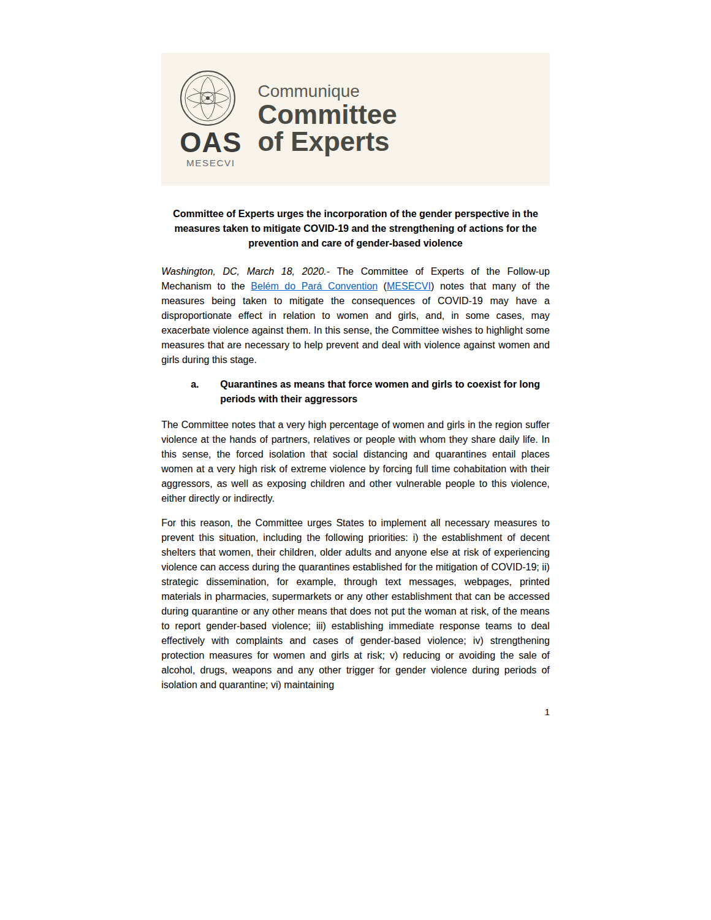OAS
MESECVI
Communique
Committee
of Experts
Committee of Experts urges the incorporation of the gender perspective in the measures taken to mitigate COVID-19 and the strengthening of actions for the prevention and care of gender-based violence
Washington, DC, March 18, 2020.- The Committee of Experts of the Follow-up Mechanism to the Belém do Pará Convention (MESECVI) notes that many of the measures being taken to mitigate the consequences of COVID-19 may have a disproportionate effect in relation to women and girls, and, in some cases, may exacerbate violence against them. In this sense, the Committee wishes to highlight some measures that are necessary to help prevent and deal with violence against women and girls during this stage.
Quarantines as means that force women and girls to coexist for long periods with their aggressors
The Committee notes that a very high percentage of women and girls in the region suffer violence at the hands of partners, relatives or people with whom they share daily life. In this sense, the forced isolation that social distancing and quarantines entail places women at a very high risk of extreme violence by forcing full time cohabitation with their aggressors, as well as exposing children and other vulnerable people to this violence, either directly or indirectly.
For this reason, the Committee urges States to implement all necessary measures to prevent this situation, including the following priorities: i) the establishment of decent shelters that women, their children, older adults and anyone else at risk of experiencing violence can access during the quarantines established for the mitigation of COVID-19; ii) strategic dissemination, for example, through text messages, webpages, printed materials in pharmacies, supermarkets or any other establishment that can be accessed during quarantine or any other means that does not put the woman at risk, of the means to report gender-based violence; iii) establishing immediate response teams to deal effectively with complaints and cases of gender-based violence; iv) strengthening protection measures for women and girls at risk; v) reducing or avoiding the sale of alcohol, drugs, weapons and any other trigger for gender violence during periods of isolation and quarantine; vi) maintaining
1